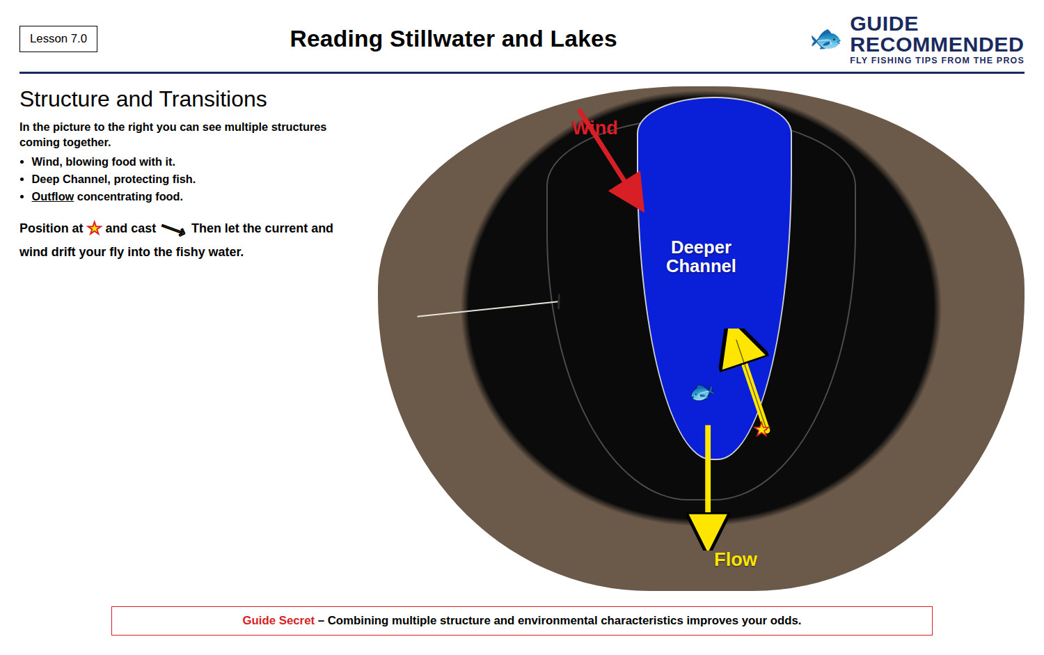Lesson 7.0
Reading Stillwater and Lakes
🐟 GUIDE RECOMMENDED FLY FISHING TIPS FROM THE PROS
Structure and Transitions
In the picture to the right you can see multiple structures coming together.
Wind, blowing food with it.
Deep Channel, protecting fish.
Outflow concentrating food.
Position at ★ and cast ⟶ Then let the current and wind drift your fly into the fishy water.
Deeper
Channel
Wind
🐟 ★
Flow
Guide Secret – Combining multiple structure and environmental characteristics improves your odds.